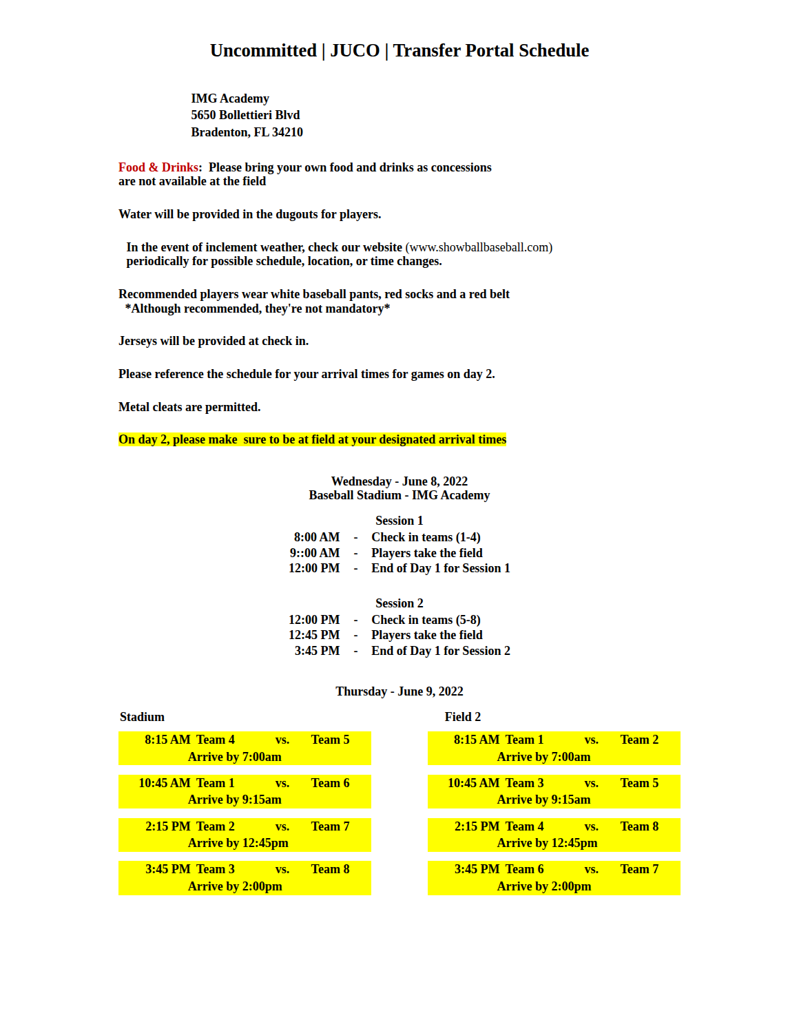Uncommitted | JUCO | Transfer Portal Schedule
IMG Academy
5650 Bollettieri Blvd
Bradenton, FL 34210
Food & Drinks: Please bring your own food and drinks as concessions
are not available at the field
Water will be provided in the dugouts for players.
In the event of inclement weather, check our website (www.showballbaseball.com)
periodically for possible schedule, location, or time changes.
Recommended players wear white baseball pants, red socks and a red belt *Although recommended, they're not mandatory*
Jerseys will be provided at check in.
Please reference the schedule for your arrival times for games on day 2.
Metal cleats are permitted.
On day 2, please make sure to be at field at your designated arrival times
Wednesday - June 8, 2022
Baseball Stadium - IMG Academy
Session 1
| 8:00 AM | - | Check in teams (1-4) |
| 9::00 AM | - | Players take the field |
| 12:00 PM | - | End of Day 1 for Session 1 |
Session 2
| 12:00 PM | - | Check in teams (5-8) |
| 12:45 PM | - | Players take the field |
| 3:45 PM | - | End of Day 1 for Session 2 |
Thursday - June 9, 2022
Stadium
Field 2
| 8:15 AM | Team 4 | vs. | Team 5 |
| Arrive by 7:00am |
| 10:45 AM | Team 1 | vs. | Team 6 |
| Arrive by 9:15am |
| 2:15 PM | Team 2 | vs. | Team 7 |
| Arrive by 12:45pm |
| 3:45 PM | Team 3 | vs. | Team 8 |
| Arrive by 2:00pm |
| 8:15 AM | Team 1 | vs. | Team 2 |
| Arrive by 7:00am |
| 10:45 AM | Team 3 | vs. | Team 5 |
| Arrive by 9:15am |
| 2:15 PM | Team 4 | vs. | Team 8 |
| Arrive by 12:45pm |
| 3:45 PM | Team 6 | vs. | Team 7 |
| Arrive by 2:00pm |